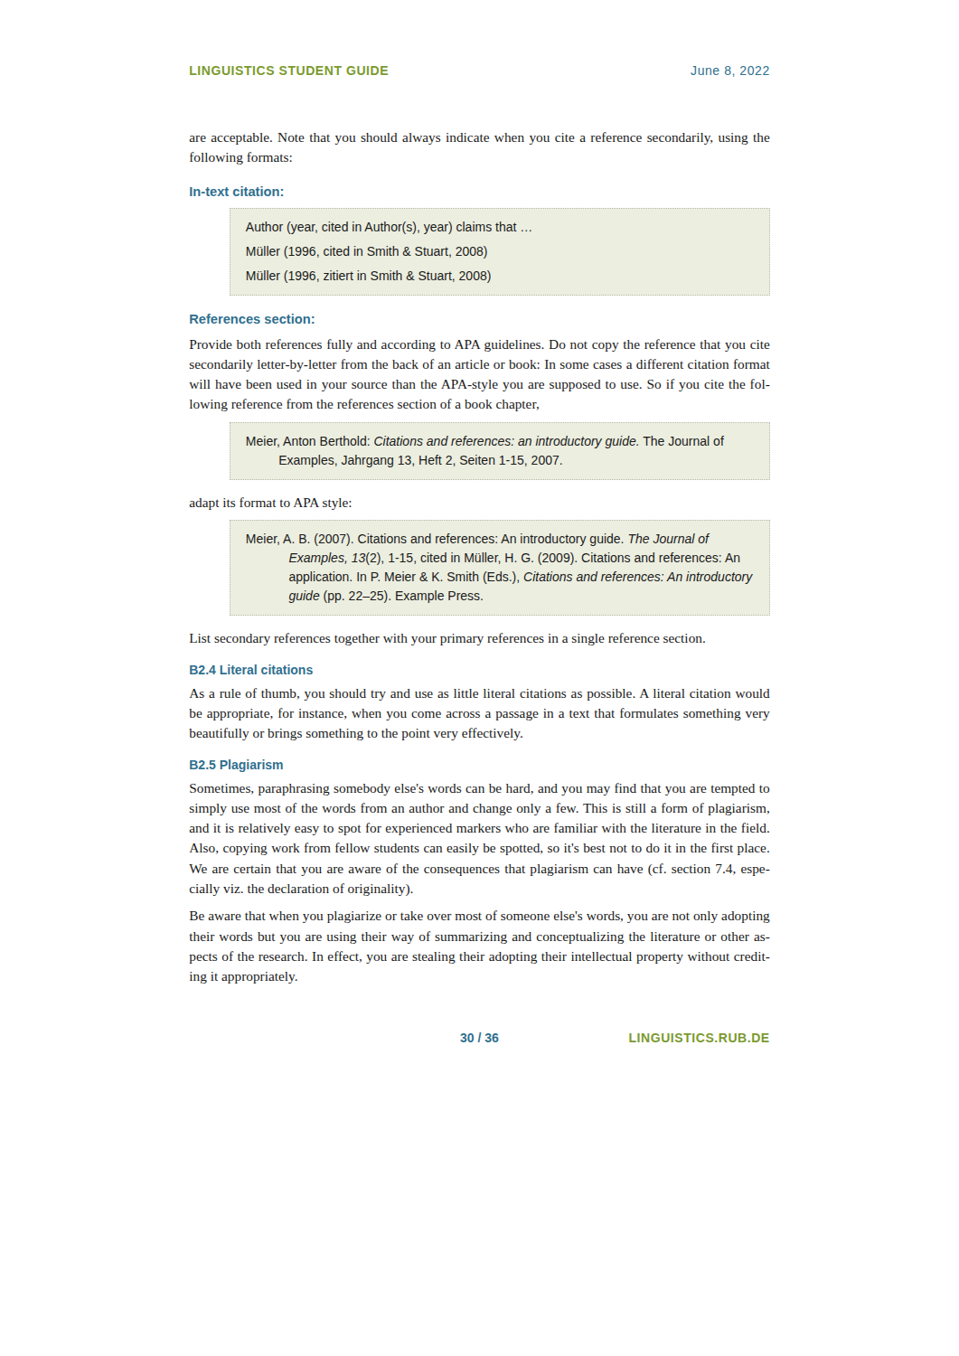Linguistics Student Guide June 8, 2022
are acceptable. Note that you should always indicate when you cite a reference secondarily, using the following formats:
In-text citation:
Author (year, cited in Author(s), year) claims that …
Müller (1996, cited in Smith & Stuart, 2008)
Müller (1996, zitiert in Smith & Stuart, 2008)
References section:
Provide both references fully and according to APA guidelines. Do not copy the reference that you cite secondarily letter-by-letter from the back of an article or book: In some cases a different citation format will have been used in your source than the APA-style you are supposed to use. So if you cite the following reference from the references section of a book chapter,
Meier, Anton Berthold: Citations and references: an introductory guide. The Journal of Examples, Jahrgang 13, Heft 2, Seiten 1-15, 2007.
adapt its format to APA style:
Meier, A. B. (2007). Citations and references: An introductory guide. The Journal of Examples, 13(2), 1-15, cited in Müller, H. G. (2009). Citations and references: An application. In P. Meier & K. Smith (Eds.), Citations and references: An introductory guide (pp. 22–25). Example Press.
List secondary references together with your primary references in a single reference section.
B2.4 Literal citations
As a rule of thumb, you should try and use as little literal citations as possible. A literal citation would be appropriate, for instance, when you come across a passage in a text that formulates something very beautifully or brings something to the point very effectively.
B2.5 Plagiarism
Sometimes, paraphrasing somebody else's words can be hard, and you may find that you are tempted to simply use most of the words from an author and change only a few. This is still a form of plagiarism, and it is relatively easy to spot for experienced markers who are familiar with the literature in the field. Also, copying work from fellow students can easily be spotted, so it's best not to do it in the first place. We are certain that you are aware of the consequences that plagiarism can have (cf. section 7.4, especially viz. the declaration of originality).
Be aware that when you plagiarize or take over most of someone else's words, you are not only adopting their words but you are using their way of summarizing and conceptualizing the literature or other aspects of the research. In effect, you are stealing their adopting their intellectual property without crediting it appropriately.
30 / 36 LINGUISTICS.RUB.DE